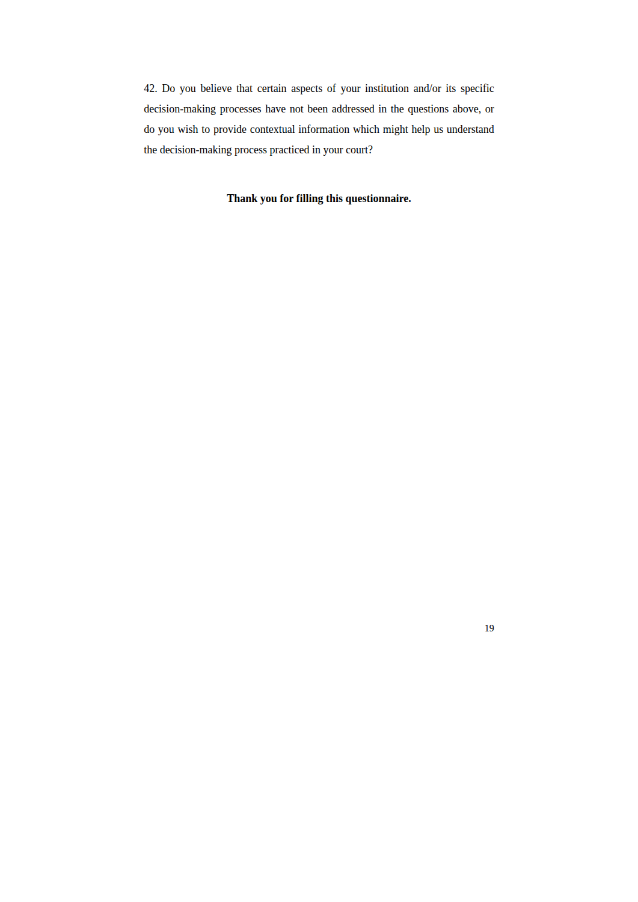42. Do you believe that certain aspects of your institution and/or its specific decision-making processes have not been addressed in the questions above, or do you wish to provide contextual information which might help us understand the decision-making process practiced in your court?
Thank you for filling this questionnaire.
19